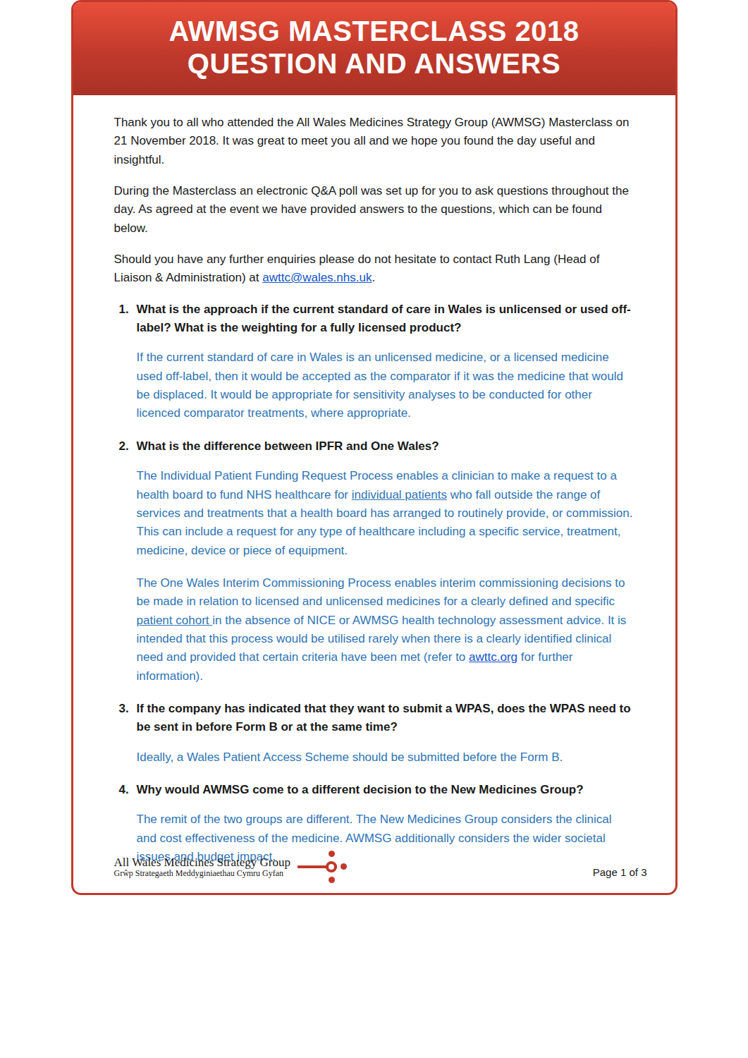AWMSG MASTERCLASS 2018
QUESTION AND ANSWERS
Thank you to all who attended the All Wales Medicines Strategy Group (AWMSG) Masterclass on 21 November 2018. It was great to meet you all and we hope you found the day useful and insightful.
During the Masterclass an electronic Q&A poll was set up for you to ask questions throughout the day. As agreed at the event we have provided answers to the questions, which can be found below.
Should you have any further enquiries please do not hesitate to contact Ruth Lang (Head of Liaison & Administration) at awttc@wales.nhs.uk.
What is the approach if the current standard of care in Wales is unlicensed or used off-label? What is the weighting for a fully licensed product?
If the current standard of care in Wales is an unlicensed medicine, or a licensed medicine used off-label, then it would be accepted as the comparator if it was the medicine that would be displaced. It would be appropriate for sensitivity analyses to be conducted for other licenced comparator treatments, where appropriate.
What is the difference between IPFR and One Wales?
The Individual Patient Funding Request Process enables a clinician to make a request to a health board to fund NHS healthcare for individual patients who fall outside the range of services and treatments that a health board has arranged to routinely provide, or commission. This can include a request for any type of healthcare including a specific service, treatment, medicine, device or piece of equipment.
The One Wales Interim Commissioning Process enables interim commissioning decisions to be made in relation to licensed and unlicensed medicines for a clearly defined and specific patient cohort in the absence of NICE or AWMSG health technology assessment advice. It is intended that this process would be utilised rarely when there is a clearly identified clinical need and provided that certain criteria have been met (refer to awttc.org for further information).
If the company has indicated that they want to submit a WPAS, does the WPAS need to be sent in before Form B or at the same time?
Ideally, a Wales Patient Access Scheme should be submitted before the Form B.
Why would AWMSG come to a different decision to the New Medicines Group?
The remit of the two groups are different. The New Medicines Group considers the clinical and cost effectiveness of the medicine. AWMSG additionally considers the wider societal issues and budget impact.
All Wales Medicines Strategy Group
Grŵp Strategaeth Meddyginiaethau Cymru Gyfan
Page 1 of 3